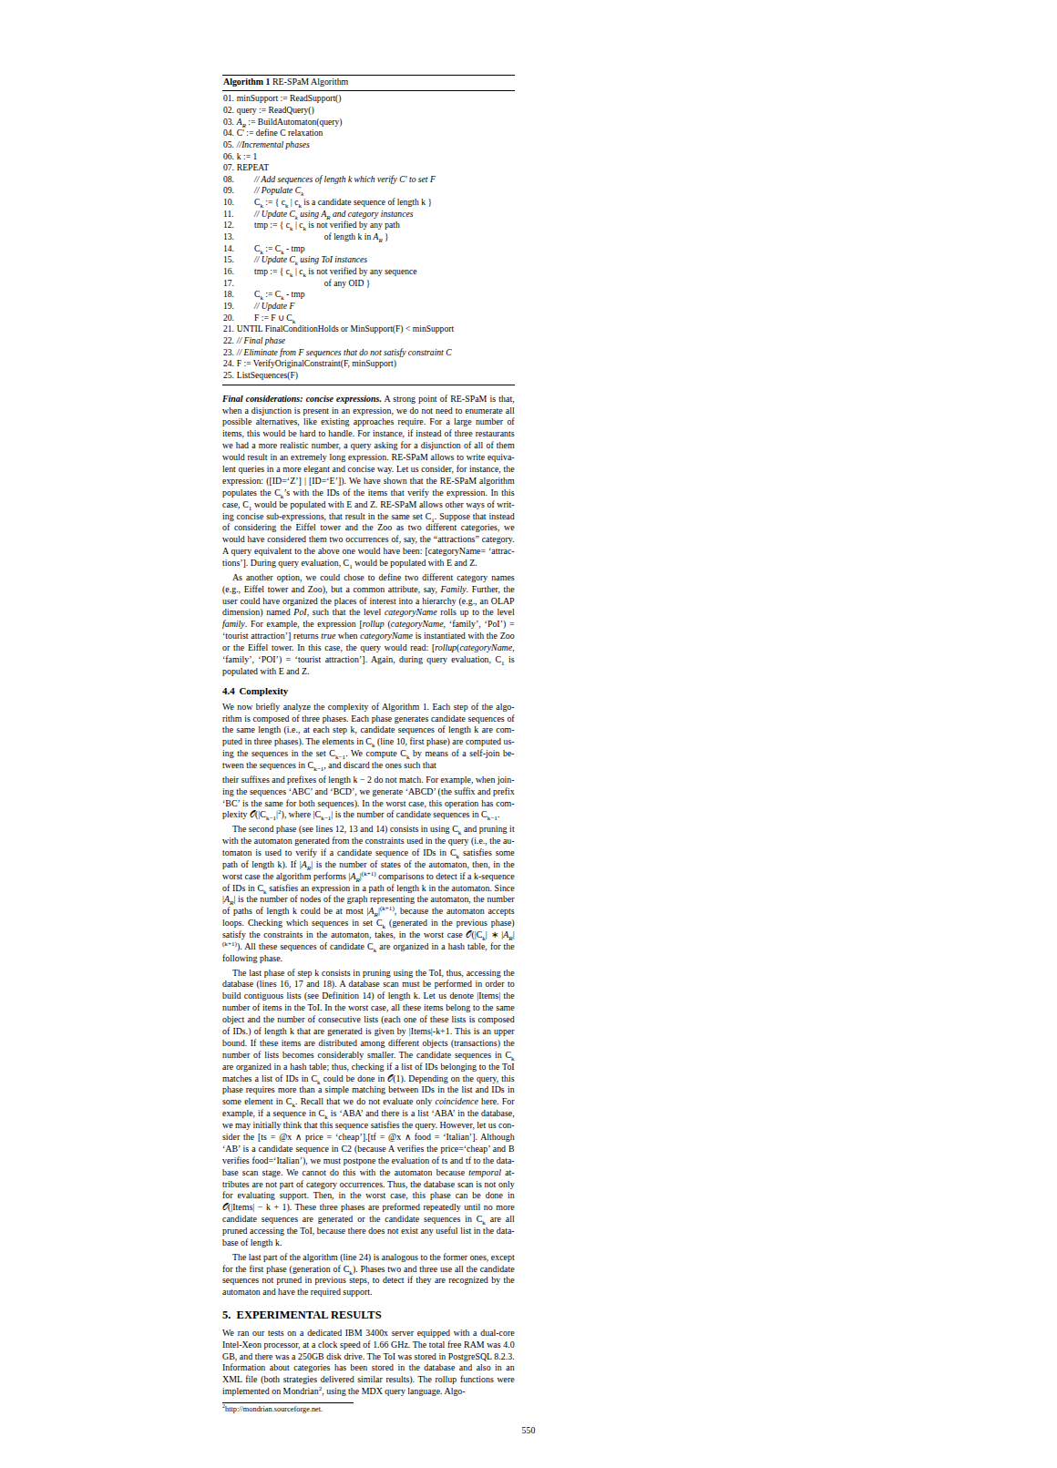Algorithm 1 RE-SPaM Algorithm
01. minSupport := ReadSupport() 02. query := ReadQuery() 03. AR := BuildAutomaton(query) 04. C' := define C relaxation 05.//Incremental phases 06. k := 1 07. REPEAT 08. // Add sequences of length k which verify C' to set F 09. // Populate Ck 10. Ck := { ck | ck is a candidate sequence of length k } 11. // Update Ck using AR and category instances 12. tmp := { ck | ck is not verified by any path 13. of length k in AR } 14. Ck := Ck - tmp 15. // Update Ck using ToI instances 16. tmp := { ck | ck is not verified by any sequence 17. of any OID } 18. Ck := Ck - tmp 19. // Update F 20. F := F ∪ Ck 21. UNTIL FinalConditionHolds or MinSupport(F) < minSupport 22.// Final phase 23.// Eliminate from F sequences that do not satisfy constraint C 24. F := VerifyOriginalConstraint(F, minSupport) 25. ListSequences(F)
Final considerations: concise expressions. A strong point of RE-SPaM is that, when a disjunction is present in an expression, we do not need to enumerate all possible alternatives, like existing approaches require. For a large number of items, this would be hard to handle. For instance, if instead of three restaurants we had a more realistic number, a query asking for a disjunction of all of them would result in an extremely long expression. RE-SPaM allows to write equivalent queries in a more elegant and concise way. Let us consider, for instance, the expression: ([ID=‘Z’] | [ID=‘E’]). We have shown that the RE-SPaM algorithm populates the Ck’s with the IDs of the items that verify the expression. In this case, C1 would be populated with E and Z. RE-SPaM allows other ways of writing concise sub-expressions, that result in the same set C1. Suppose that instead of considering the Eiffel tower and the Zoo as two different categories, we would have considered them two occurrences of, say, the “attractions” category. A query equivalent to the above one would have been: [categoryName= ‘attractions’]. During query evaluation, C1 would be populated with E and Z.
As another option, we could chose to define two different category names (e.g., Eiffel tower and Zoo), but a common attribute, say, Family. Further, the user could have organized the places of interest into a hierarchy (e.g., an OLAP dimension) named PoI, such that the level categoryName rolls up to the level family. For example, the expression [rollup (categoryName, ‘family’, ‘PoI’) = ‘tourist attraction’] returns true when categoryName is instantiated with the Zoo or the Eiffel tower. In this case, the query would read: [rollup(categoryName, ‘family’, ‘POI’) = ‘tourist attraction’]. Again, during query evaluation, C1 is populated with E and Z.
4.4 Complexity
We now briefly analyze the complexity of Algorithm 1. Each step of the algorithm is composed of three phases. Each phase generates candidate sequences of the same length (i.e., at each step k, candidate sequences of length k are computed in three phases). The elements in Ck (line 10, first phase) are computed using the sequences in the set Ck−1. We compute Ck by means of a self-join between the sequences in Ck−1, and discard the ones such that
their suffixes and prefixes of length k − 2 do not match. For example, when joining the sequences ‘ABC’ and ‘BCD’, we generate ‘ABCD’ (the suffix and prefix ‘BC’ is the same for both sequences). In the worst case, this operation has complexity 𝒪(|Ck−1|2), where |Ck−1| is the number of candidate sequences in Ck−1.
The second phase (see lines 12, 13 and 14) consists in using Ck and pruning it with the automaton generated from the constraints used in the query (i.e., the automaton is used to verify if a candidate sequence of IDs in Ck satisfies some path of length k). If |AR| is the number of states of the automaton, then, in the worst case the algorithm performs |AR|(k+1) comparisons to detect if a k-sequence of IDs in Ck satisfies an expression in a path of length k in the automaton. Since |AR| is the number of nodes of the graph representing the automaton, the number of paths of length k could be at most |AR|(k+1), because the automaton accepts loops. Checking which sequences in set Ck (generated in the previous phase) satisfy the constraints in the automaton, takes, in the worst case 𝒪(|Ck| ∗ |AR|(k+1)). All these sequences of candidate Ck are organized in a hash table, for the following phase.
The last phase of step k consists in pruning using the ToI, thus, accessing the database (lines 16, 17 and 18). A database scan must be performed in order to build contiguous lists (see Definition 14) of length k. Let us denote |Items| the number of items in the ToI. In the worst case, all these items belong to the same object and the number of consecutive lists (each one of these lists is composed of IDs.) of length k that are generated is given by |Items|-k+1. This is an upper bound. If these items are distributed among different objects (transactions) the number of lists becomes considerably smaller. The candidate sequences in Ck are organized in a hash table; thus, checking if a list of IDs belonging to the ToI matches a list of IDs in Ck could be done in 𝒪(1). Depending on the query, this phase requires more than a simple matching between IDs in the list and IDs in some element in Ck. Recall that we do not evaluate only coincidence here. For example, if a sequence in Ck is ‘ABA’ and there is a list ‘ABA’ in the database, we may initially think that this sequence satisfies the query. However, let us consider the [ts = @x ∧ price = ‘cheap’].[tf = @x ∧ food = ‘Italian’]. Although ‘AB’ is a candidate sequence in C2 (because A verifies the price=‘cheap’ and B verifies food=‘Italian’), we must postpone the evaluation of ts and tf to the database scan stage. We cannot do this with the automaton because temporal attributes are not part of category occurrences. Thus, the database scan is not only for evaluating support. Then, in the worst case, this phase can be done in 𝒪(|Items| − k + 1). These three phases are preformed repeatedly until no more candidate sequences are generated or the candidate sequences in Ck are all pruned accessing the ToI, because there does not exist any useful list in the database of length k.
The last part of the algorithm (line 24) is analogous to the former ones, except for the first phase (generation of Ck). Phases two and three use all the candidate sequences not pruned in previous steps, to detect if they are recognized by the automaton and have the required support.
5. EXPERIMENTAL RESULTS
We ran our tests on a dedicated IBM 3400x server equipped with a dual-core Intel-Xeon processor, at a clock speed of 1.66 GHz. The total free RAM was 4.0 GB, and there was a 250GB disk drive. The ToI was stored in PostgreSQL 8.2.3. Information about categories has been stored in the database and also in an XML file (both strategies delivered similar results). The rollup functions were implemented on Mondrian2, using the MDX query language. Algo-
2http://mondrian.sourceforge.net.
550